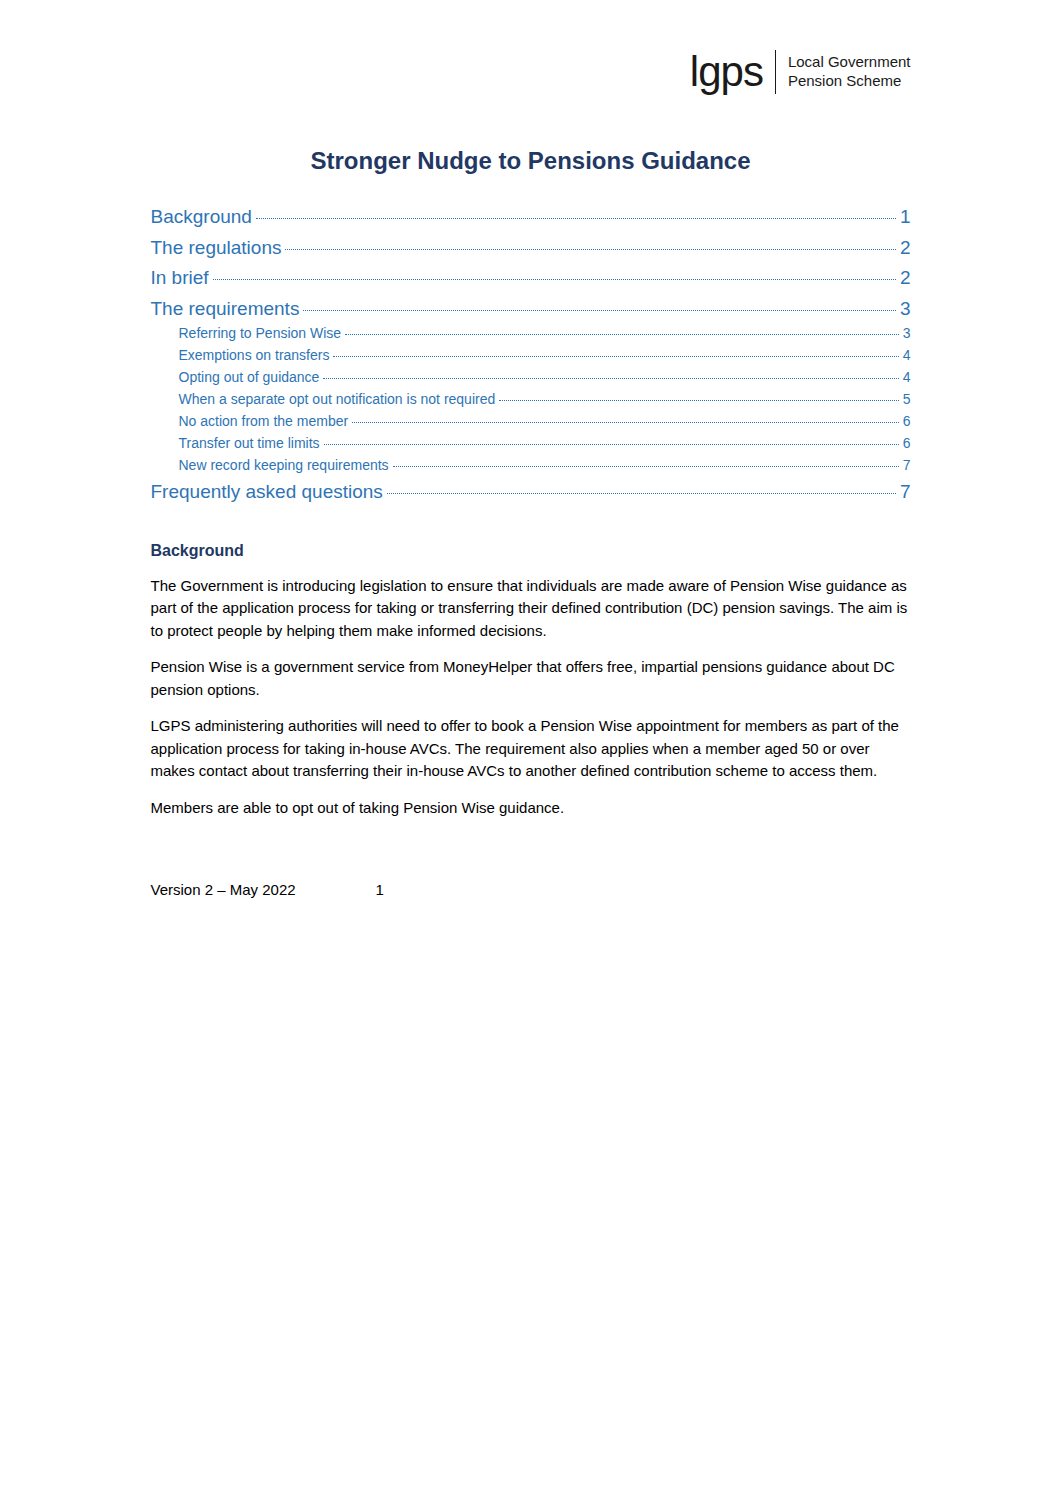lgps Local Government
Pension Scheme
Stronger Nudge to Pensions Guidance
Background 1
The regulations 2
In brief 2
The requirements 3
Referring to Pension Wise 3
Exemptions on transfers 4
Opting out of guidance 4
When a separate opt out notification is not required 5
No action from the member 6
Transfer out time limits 6
New record keeping requirements 7
Frequently asked questions 7
Background
The Government is introducing legislation to ensure that individuals are made aware of Pension Wise guidance as part of the application process for taking or transferring their defined contribution (DC) pension savings. The aim is to protect people by helping them make informed decisions.
Pension Wise is a government service from MoneyHelper that offers free, impartial pensions guidance about DC pension options.
LGPS administering authorities will need to offer to book a Pension Wise appointment for members as part of the application process for taking in-house AVCs. The requirement also applies when a member aged 50 or over makes contact about transferring their in-house AVCs to another defined contribution scheme to access them.
Members are able to opt out of taking Pension Wise guidance.
Version 2 – May 2022 1